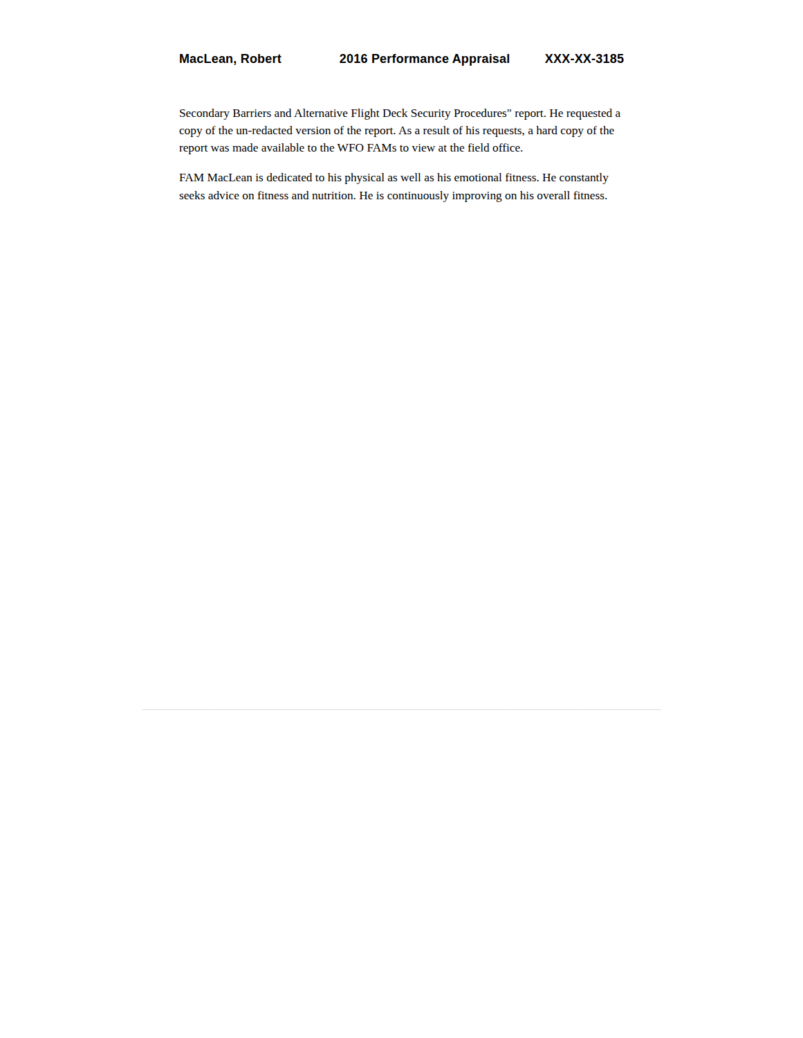MacLean, Robert
2016 Performance Appraisal
XXX-XX-3185
Secondary Barriers and Alternative Flight Deck Security Procedures" report. He requested a copy of the un-redacted version of the report. As a result of his requests, a hard copy of the report was made available to the WFO FAMs to view at the field office.
FAM MacLean is dedicated to his physical as well as his emotional fitness. He constantly seeks advice on fitness and nutrition. He is continuously improving on his overall fitness.